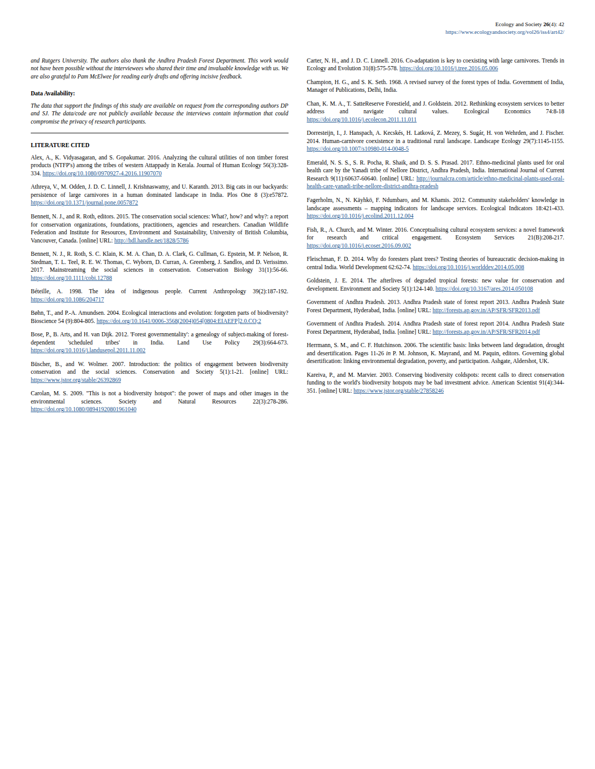Ecology and Society 26(4): 42
https://www.ecologyandsociety.org/vol26/iss4/art42/
and Rutgers University. The authors also thank the Andhra Pradesh Forest Department. This work would not have been possible without the interviewees who shared their time and invaluable knowledge with us. We are also grateful to Pam McElwee for reading early drafts and offering incisive feedback.
Data Availability:
The data that support the findings of this study are available on request from the corresponding authors DP and SJ. The data/code are not publicly available because the interviews contain information that could compromise the privacy of research participants.
LITERATURE CITED
Alex, A., K. Vidyasagaran, and S. Gopakumar. 2016. Analyzing the cultural utilities of non timber forest products (NTFP's) among the tribes of western Attappady in Kerala. Journal of Human Ecology 56(3):328-334. https://doi.org/10.1080/0970927-4.2016.11907070
Athreya, V., M. Odden, J. D. C. Linnell, J. Krishnaswamy, and U. Karanth. 2013. Big cats in our backyards: persistence of large carnivores in a human dominated landscape in India. Plos One 8 (3):e57872. https://doi.org/10.1371/journal.pone.0057872
Bennett, N. J., and R. Roth, editors. 2015. The conservation social sciences: What?, how? and why?: a report for conservation organizations, foundations, practitioners, agencies and researchers. Canadian Wildlife Federation and Institute for Resources, Environment and Sustainability, University of British Columbia, Vancouver, Canada. [online] URL: http://hdl.handle.net/1828/5786
Bennett, N. J., R. Roth, S. C. Klain, K. M. A. Chan, D. A. Clark, G. Cullman, G. Epstein, M. P. Nelson, R. Stedman, T. L. Teel, R. E. W. Thomas, C. Wyborn, D. Curran, A. Greenberg, J. Sandlos, and D. Verissimo. 2017. Mainstreaming the social sciences in conservation. Conservation Biology 31(1):56-66. https://doi.org/10.1111/cobi.12788
Béteille, A. 1998. The idea of indigenous people. Current Anthropology 39(2):187-192. https://doi.org/10.1086/204717
Bøhn, T., and P.-A. Amundsen. 2004. Ecological interactions and evolution: forgotten parts of biodiversity? Bioscience 54 (9):804-805. https://doi.org/10.1641/0006-3568(2004)054[0804:EIAEFP]2.0.CO;2
Bose, P., B. Arts, and H. van Dijk. 2012. 'Forest governmentality': a genealogy of subject-making of forest-dependent 'scheduled tribes' in India. Land Use Policy 29(3):664-673. https://doi.org/10.1016/j.landusepol.2011.11.002
Büscher, B., and W. Wolmer. 2007. Introduction: the politics of engagement between biodiversity conservation and the social sciences. Conservation and Society 5(1):1-21. [online] URL: https://www.jstor.org/stable/26392869
Carolan, M. S. 2009. "This is not a biodiversity hotspot": the power of maps and other images in the environmental sciences. Society and Natural Resources 22(3):278-286. https://doi.org/10.1080/08941920801961040
Carter, N. H., and J. D. C. Linnell. 2016. Co-adaptation is key to coexisting with large carnivores. Trends in Ecology and Evolution 31(8):575-578. https://doi.org/10.1016/j.tree.2016.05.006
Champion, H. G., and S. K. Seth. 1968. A revised survey of the forest types of India. Government of India, Manager of Publications, Delhi, India.
Chan, K. M. A., T. SatteReserve Forestield, and J. Goldstein. 2012. Rethinking ecosystem services to better address and navigate cultural values. Ecological Economics 74:8-18 https://doi.org/10.1016/j.ecolecon.2011.11.011
Dorresteijn, I., J. Hanspach, A. Kecskés, H. Latková, Z. Mezey, S. Sugár, H. von Wehrden, and J. Fischer. 2014. Human-carnivore coexistence in a traditional rural landscape. Landscape Ecology 29(7):1145-1155. https://doi.org/10.1007/s10980-014-0048-5
Emerald, N. S. S., S. R. Pocha, R. Shaik, and D. S. S. Prasad. 2017. Ethno-medicinal plants used for oral health care by the Yanadi tribe of Nellore District, Andhra Pradesh, India. International Journal of Current Research 9(11):60637-60640. [online] URL: http://journalcra.com/article/ethno-medicinal-plants-used-oral-health-care-yanadi-tribe-nellore-district-andhra-pradesh
Fagerholm, N., N. Käyhkö, F. Ndumbaro, and M. Khamis. 2012. Community stakeholders' knowledge in landscape assessments – mapping indicators for landscape services. Ecological Indicators 18:421-433. https://doi.org/10.1016/j.ecolind.2011.12.004
Fish, R., A. Church, and M. Winter. 2016. Conceptualising cultural ecosystem services: a novel framework for research and critical engagement. Ecosystem Services 21(B):208-217. https://doi.org/10.1016/j.ecoser.2016.09.002
Fleischman, F. D. 2014. Why do foresters plant trees? Testing theories of bureaucratic decision-making in central India. World Development 62:62-74. https://doi.org/10.1016/j.worlddev.2014.05.008
Goldstein, J. E. 2014. The afterlives of degraded tropical forests: new value for conservation and development. Environment and Society 5(1):124-140. https://doi.org/10.3167/ares.2014.050108
Government of Andhra Pradesh. 2013. Andhra Pradesh state of forest report 2013. Andhra Pradesh State Forest Department, Hyderabad, India. [online] URL: http://forests.ap.gov.in/AP/SFR/SFR2013.pdf
Government of Andhra Pradesh. 2014. Andhra Pradesh state of forest report 2014. Andhra Pradesh State Forest Department, Hyderabad, India. [online] URL: http://forests.ap.gov.in/AP/SFR/SFR2014.pdf
Herrmann, S. M., and C. F. Hutchinson. 2006. The scientific basis: links between land degradation, drought and desertification. Pages 11-26 in P. M. Johnson, K. Mayrand, and M. Paquin, editors. Governing global desertification: linking environmental degradation, poverty, and participation. Ashgate, Aldershot, UK.
Kareiva, P., and M. Marvier. 2003. Conserving biodiversity coldspots: recent calls to direct conservation funding to the world's biodiversity hotspots may be bad investment advice. American Scientist 91(4):344-351. [online] URL: https://www.jstor.org/stable/27858246